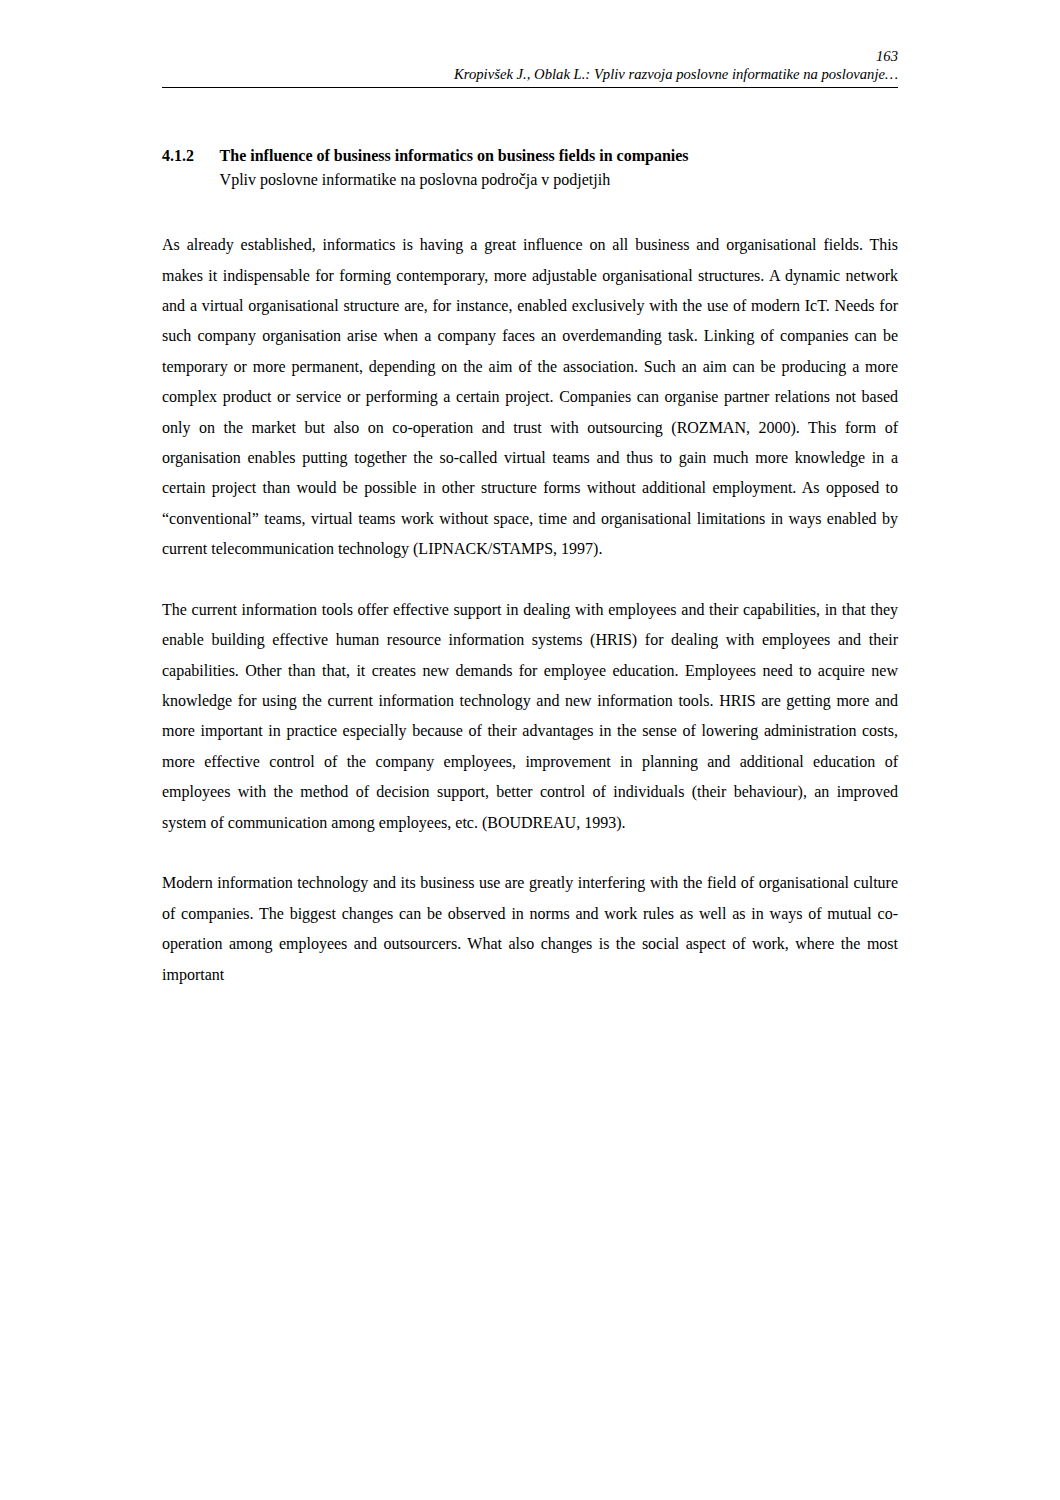163
Kropivšek J., Oblak L.: Vpliv razvoja poslovne informatike na poslovanje…
4.1.2 The influence of business informatics on business fields in companies
Vpliv poslovne informatike na poslovna področja v podjetjih
As already established, informatics is having a great influence on all business and organisational fields. This makes it indispensable for forming contemporary, more adjustable organisational structures. A dynamic network and a virtual organisational structure are, for instance, enabled exclusively with the use of modern IcT. Needs for such company organisation arise when a company faces an overdemanding task. Linking of companies can be temporary or more permanent, depending on the aim of the association. Such an aim can be producing a more complex product or service or performing a certain project. Companies can organise partner relations not based only on the market but also on co-operation and trust with outsourcing (ROZMAN, 2000). This form of organisation enables putting together the so-called virtual teams and thus to gain much more knowledge in a certain project than would be possible in other structure forms without additional employment. As opposed to “conventional” teams, virtual teams work without space, time and organisational limitations in ways enabled by current telecommunication technology (LIPNACK/STAMPS, 1997).
The current information tools offer effective support in dealing with employees and their capabilities, in that they enable building effective human resource information systems (HRIS) for dealing with employees and their capabilities. Other than that, it creates new demands for employee education. Employees need to acquire new knowledge for using the current information technology and new information tools. HRIS are getting more and more important in practice especially because of their advantages in the sense of lowering administration costs, more effective control of the company employees, improvement in planning and additional education of employees with the method of decision support, better control of individuals (their behaviour), an improved system of communication among employees, etc. (BOUDREAU, 1993).
Modern information technology and its business use are greatly interfering with the field of organisational culture of companies. The biggest changes can be observed in norms and work rules as well as in ways of mutual co-operation among employees and outsourcers. What also changes is the social aspect of work, where the most important